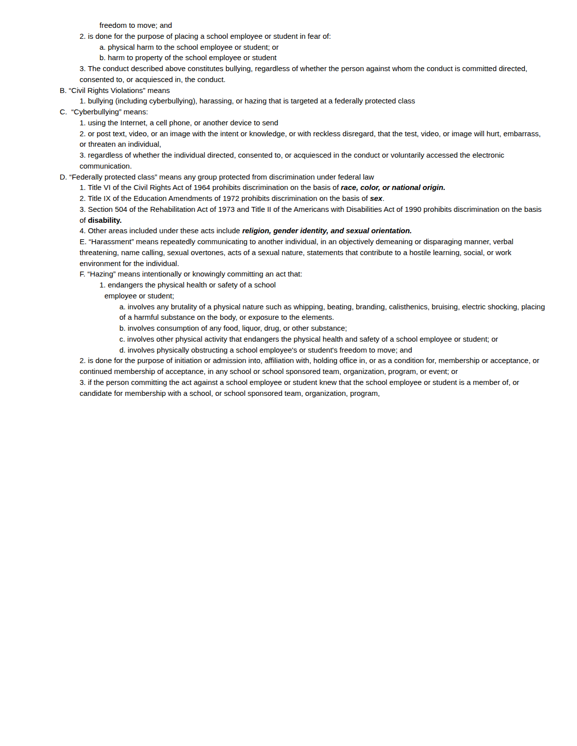freedom to move; and
2. is done for the purpose of placing a school employee or student in fear of:
a. physical harm to the school employee or student; or
b. harm to property of the school employee or student
3. The conduct described above constitutes bullying, regardless of whether the person against whom the conduct is committed directed, consented to, or acquiesced in, the conduct.
B. “Civil Rights Violations” means
1. bullying (including cyberbullying), harassing, or hazing that is targeted at a federally protected class
C. “Cyberbullying” means:
1. using the Internet, a cell phone, or another device to send
2. or post text, video, or an image with the intent or knowledge, or with reckless disregard, that the test, video, or image will hurt, embarrass, or threaten an individual,
3. regardless of whether the individual directed, consented to, or acquiesced in the conduct or voluntarily accessed the electronic communication.
D. “Federally protected class” means any group protected from discrimination under federal law
1. Title VI of the Civil Rights Act of 1964 prohibits discrimination on the basis of race, color, or national origin.
2. Title IX of the Education Amendments of 1972 prohibits discrimination on the basis of sex.
3. Section 504 of the Rehabilitation Act of 1973 and Title II of the Americans with Disabilities Act of 1990 prohibits discrimination on the basis of disability.
4. Other areas included under these acts include religion, gender identity, and sexual orientation.
E. “Harassment” means repeatedly communicating to another individual, in an objectively demeaning or disparaging manner, verbal threatening, name calling, sexual overtones, acts of a sexual nature, statements that contribute to a hostile learning, social, or work environment for the individual.
F. “Hazing” means intentionally or knowingly committing an act that:
1. endangers the physical health or safety of a school
employee or student;
a. involves any brutality of a physical nature such as whipping, beating, branding, calisthenics, bruising, electric shocking, placing of a harmful substance on the body, or exposure to the elements.
b. involves consumption of any food, liquor, drug, or other substance;
c. involves other physical activity that endangers the physical health and safety of a school employee or student; or
d. involves physically obstructing a school employee's or student's freedom to move; and
2. is done for the purpose of initiation or admission into, affiliation with, holding office in, or as a condition for, membership or acceptance, or continued membership of acceptance, in any school or school sponsored team, organization, program, or event; or
3. if the person committing the act against a school employee or student knew that the school employee or student is a member of, or candidate for membership with a school, or school sponsored team, organization, program,